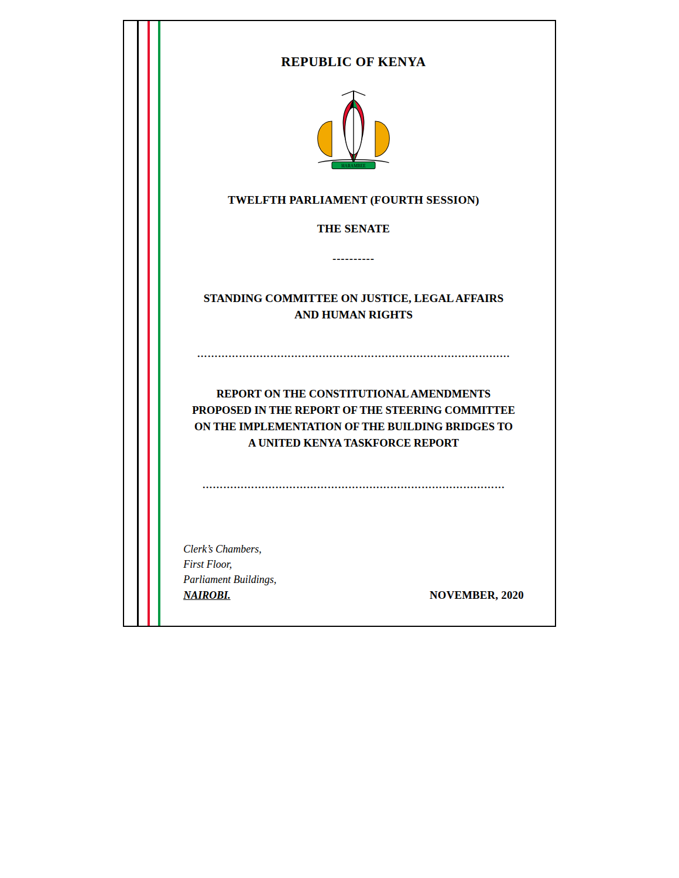REPUBLIC OF KENYA
TWELFTH PARLIAMENT (FOURTH SESSION)
THE SENATE
----------
STANDING COMMITTEE ON JUSTICE, LEGAL AFFAIRS AND HUMAN RIGHTS
………………………………………………………………………………
REPORT ON THE CONSTITUTIONAL AMENDMENTS PROPOSED IN THE REPORT OF THE STEERING COMMITTEE ON THE IMPLEMENTATION OF THE BUILDING BRIDGES TO A UNITED KENYA TASKFORCE REPORT
……………………………………………………………………………
Clerk’s Chambers,
First Floor,
Parliament Buildings,
NAIROBI. NOVEMBER, 2020